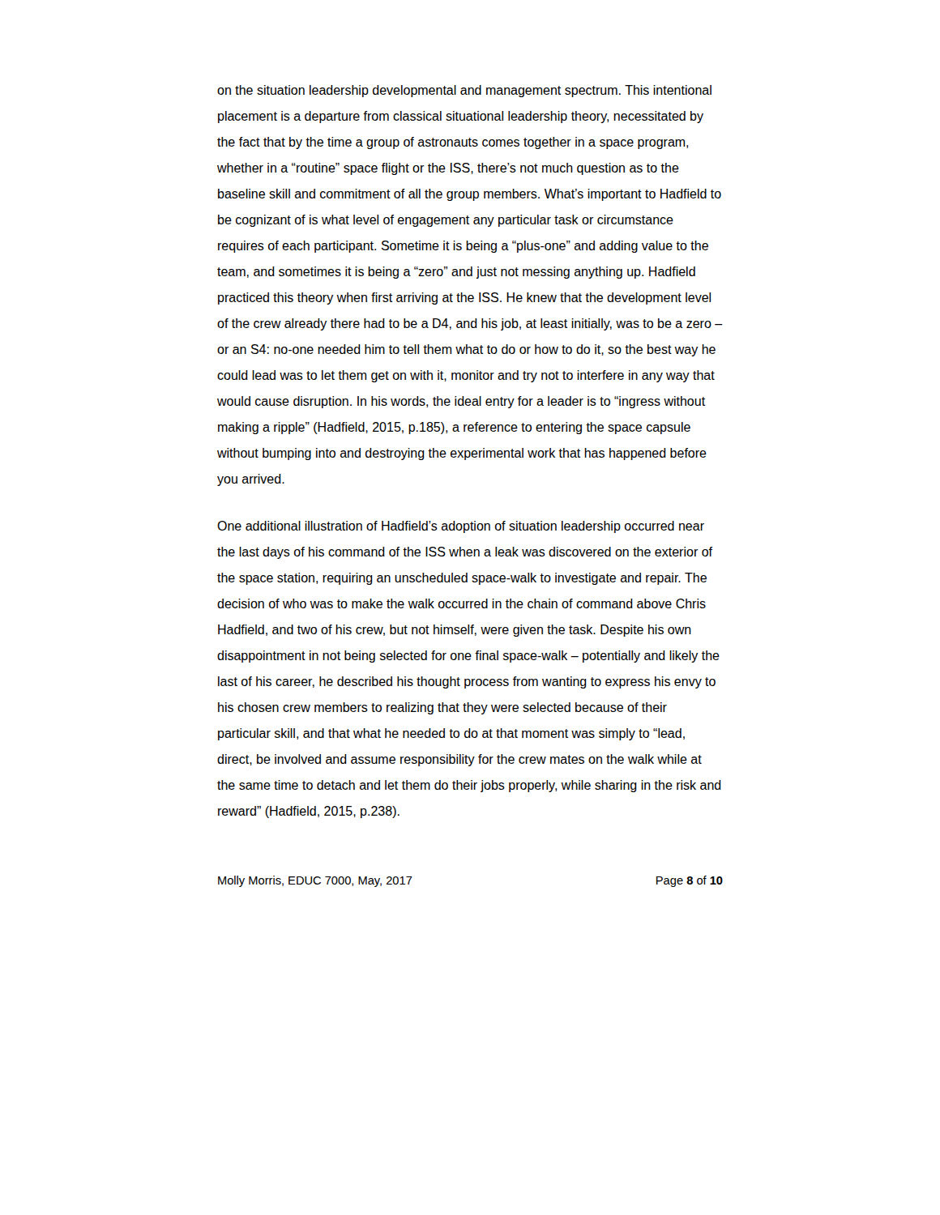on the situation leadership developmental and management spectrum. This intentional placement is a departure from classical situational leadership theory, necessitated by the fact that by the time a group of astronauts comes together in a space program, whether in a “routine” space flight or the ISS, there’s not much question as to the baseline skill and commitment of all the group members. What’s important to Hadfield to be cognizant of is what level of engagement any particular task or circumstance requires of each participant. Sometime it is being a “plus-one” and adding value to the team, and sometimes it is being a “zero” and just not messing anything up. Hadfield practiced this theory when first arriving at the ISS. He knew that the development level of the crew already there had to be a D4, and his job, at least initially, was to be a zero – or an S4: no-one needed him to tell them what to do or how to do it, so the best way he could lead was to let them get on with it, monitor and try not to interfere in any way that would cause disruption. In his words, the ideal entry for a leader is to “ingress without making a ripple” (Hadfield, 2015, p.185), a reference to entering the space capsule without bumping into and destroying the experimental work that has happened before you arrived.
One additional illustration of Hadfield’s adoption of situation leadership occurred near the last days of his command of the ISS when a leak was discovered on the exterior of the space station, requiring an unscheduled space-walk to investigate and repair. The decision of who was to make the walk occurred in the chain of command above Chris Hadfield, and two of his crew, but not himself, were given the task. Despite his own disappointment in not being selected for one final space-walk – potentially and likely the last of his career, he described his thought process from wanting to express his envy to his chosen crew members to realizing that they were selected because of their particular skill, and that what he needed to do at that moment was simply to “lead, direct, be involved and assume responsibility for the crew mates on the walk while at the same time to detach and let them do their jobs properly, while sharing in the risk and reward” (Hadfield, 2015, p.238).
Molly Morris, EDUC 7000, May, 2017
Page 8 of 10